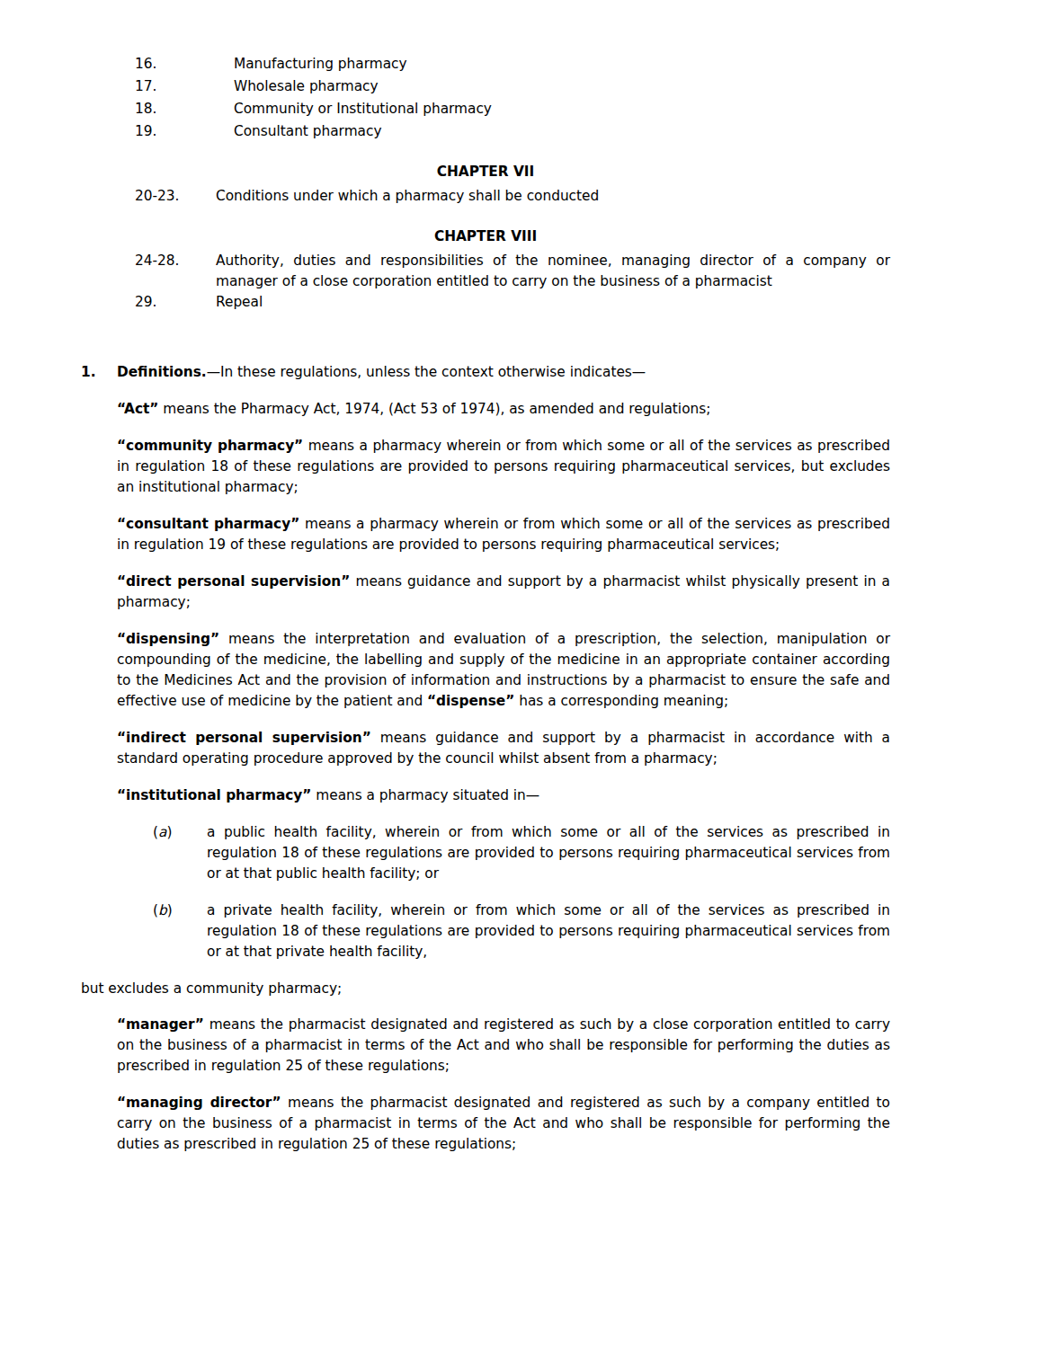16. Manufacturing pharmacy
17. Wholesale pharmacy
18. Community or Institutional pharmacy
19. Consultant pharmacy
CHAPTER VII
20-23. Conditions under which a pharmacy shall be conducted
CHAPTER VIII
24-28. Authority, duties and responsibilities of the nominee, managing director of a company or manager of a close corporation entitled to carry on the business of a pharmacist
29. Repeal
1. Definitions.—In these regulations, unless the context otherwise indicates—
“Act” means the Pharmacy Act, 1974, (Act 53 of 1974), as amended and regulations;
“community pharmacy” means a pharmacy wherein or from which some or all of the services as prescribed in regulation 18 of these regulations are provided to persons requiring pharmaceutical services, but excludes an institutional pharmacy;
“consultant pharmacy” means a pharmacy wherein or from which some or all of the services as prescribed in regulation 19 of these regulations are provided to persons requiring pharmaceutical services;
“direct personal supervision” means guidance and support by a pharmacist whilst physically present in a pharmacy;
“dispensing” means the interpretation and evaluation of a prescription, the selection, manipulation or compounding of the medicine, the labelling and supply of the medicine in an appropriate container according to the Medicines Act and the provision of information and instructions by a pharmacist to ensure the safe and effective use of medicine by the patient and “dispense” has a corresponding meaning;
“indirect personal supervision” means guidance and support by a pharmacist in accordance with a standard operating procedure approved by the council whilst absent from a pharmacy;
“institutional pharmacy” means a pharmacy situated in—
(a) a public health facility, wherein or from which some or all of the services as prescribed in regulation 18 of these regulations are provided to persons requiring pharmaceutical services from or at that public health facility; or
(b) a private health facility, wherein or from which some or all of the services as prescribed in regulation 18 of these regulations are provided to persons requiring pharmaceutical services from or at that private health facility,
but excludes a community pharmacy;
“manager” means the pharmacist designated and registered as such by a close corporation entitled to carry on the business of a pharmacist in terms of the Act and who shall be responsible for performing the duties as prescribed in regulation 25 of these regulations;
“managing director” means the pharmacist designated and registered as such by a company entitled to carry on the business of a pharmacist in terms of the Act and who shall be responsible for performing the duties as prescribed in regulation 25 of these regulations;